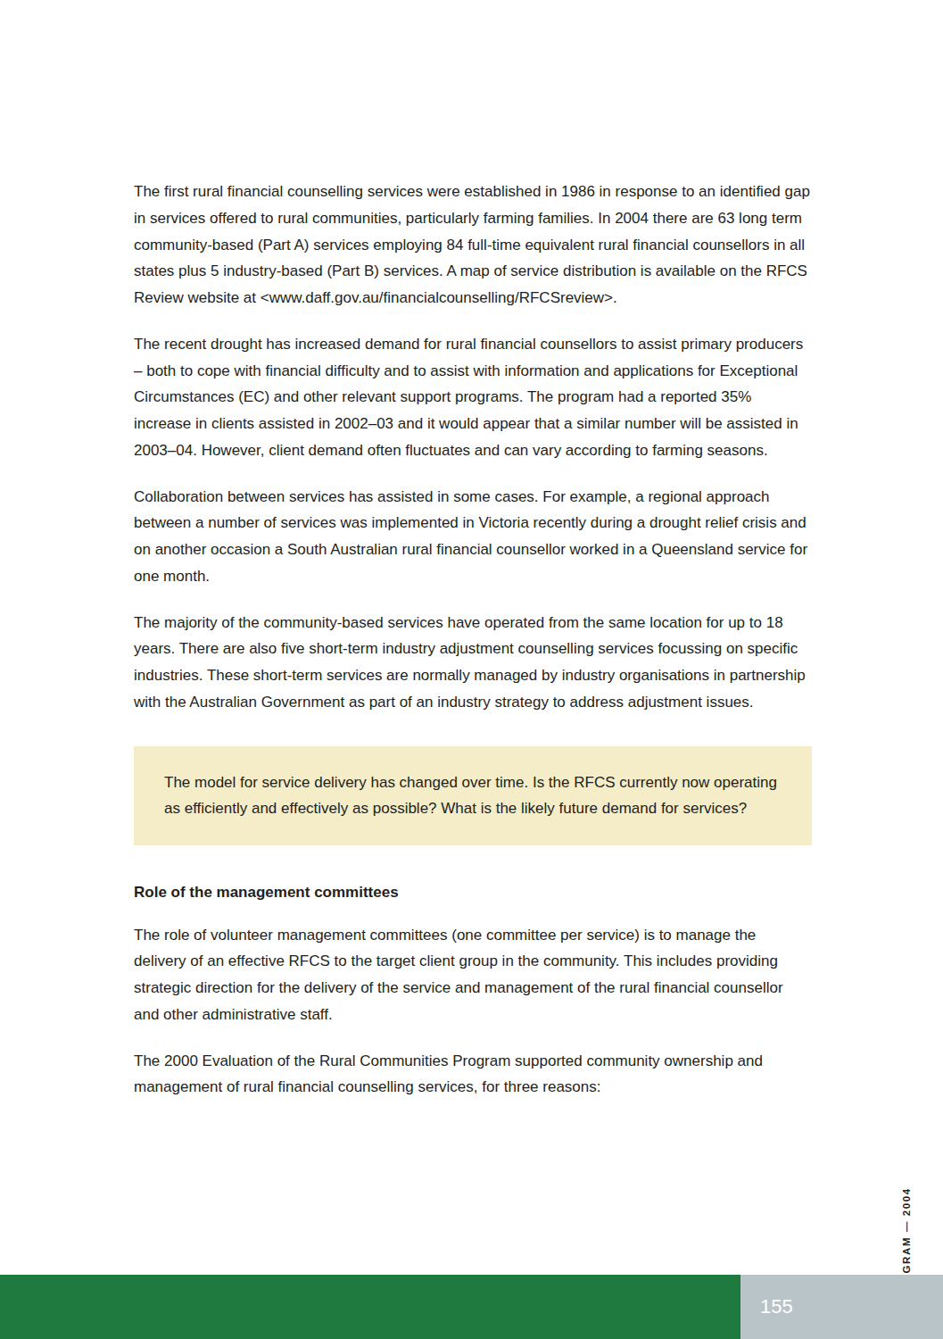The first rural financial counselling services were established in 1986 in response to an identified gap in services offered to rural communities, particularly farming families. In 2004 there are 63 long term community-based (Part A) services employing 84 full-time equivalent rural financial counsellors in all states plus 5 industry-based (Part B) services. A map of service distribution is available on the RFCS Review website at <www.daff.gov.au/financialcounselling/RFCSreview>.
The recent drought has increased demand for rural financial counsellors to assist primary producers – both to cope with financial difficulty and to assist with information and applications for Exceptional Circumstances (EC) and other relevant support programs. The program had a reported 35% increase in clients assisted in 2002–03 and it would appear that a similar number will be assisted in 2003–04. However, client demand often fluctuates and can vary according to farming seasons.
Collaboration between services has assisted in some cases. For example, a regional approach between a number of services was implemented in Victoria recently during a drought relief crisis and on another occasion a South Australian rural financial counsellor worked in a Queensland service for one month.
The majority of the community-based services have operated from the same location for up to 18 years. There are also five short-term industry adjustment counselling services focussing on specific industries. These short-term services are normally managed by industry organisations in partnership with the Australian Government as part of an industry strategy to address adjustment issues.
The model for service delivery has changed over time. Is the RFCS currently now operating as efficiently and effectively as possible? What is the likely future demand for services?
Role of the management committees
The role of volunteer management committees (one committee per service) is to manage the delivery of an effective RFCS to the target client group in the community. This includes providing strategic direction for the delivery of the service and management of the rural financial counsellor and other administrative staff.
The 2000 Evaluation of the Rural Communities Program supported community ownership and management of rural financial counselling services, for three reasons:
Review of the AAA Rural Financial Counselling Service Program — 2004
155